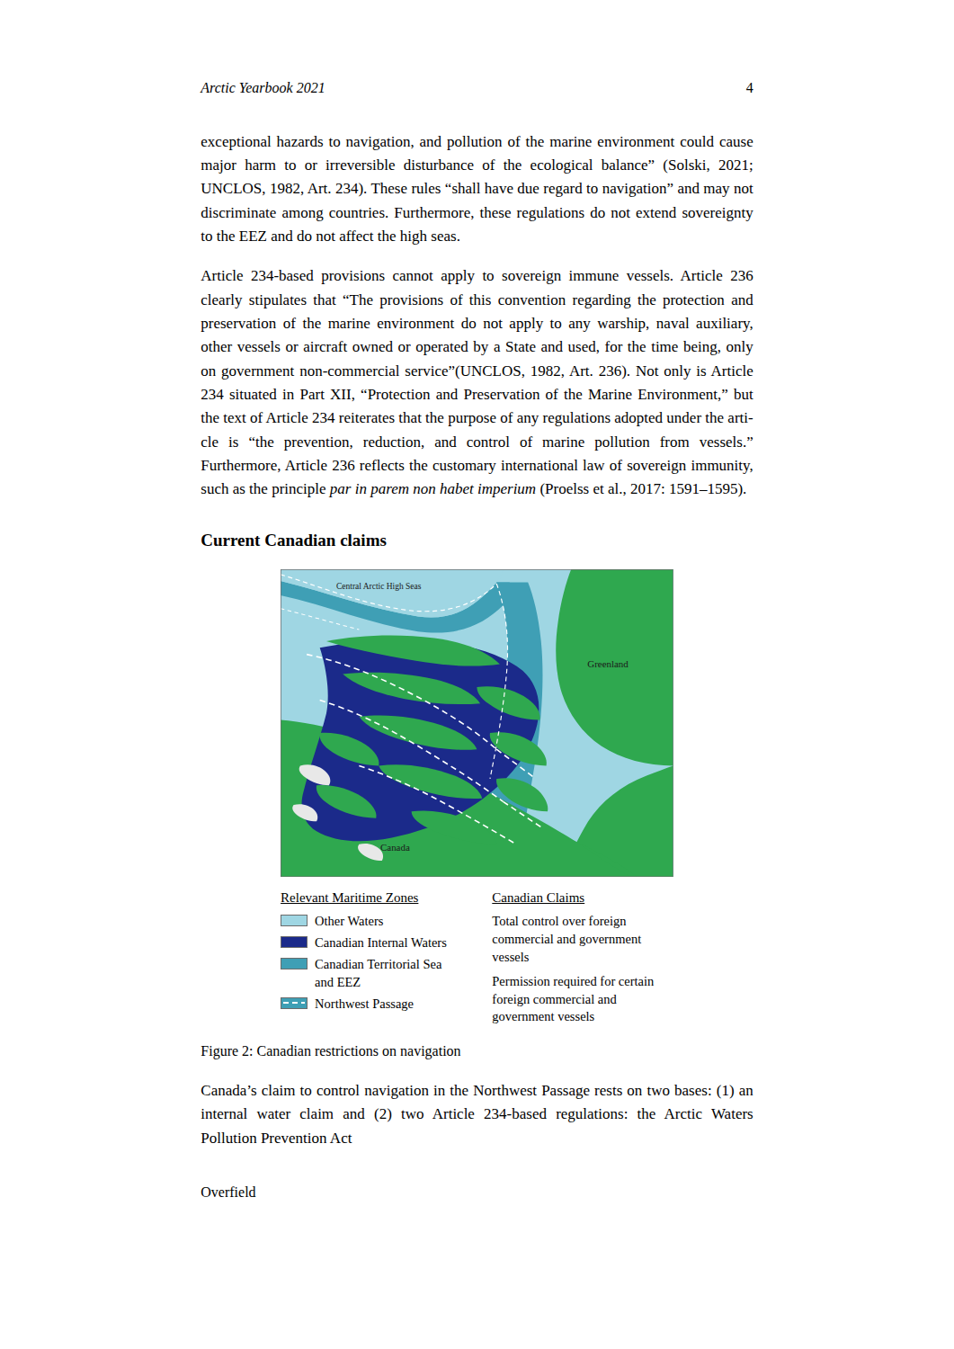Arctic Yearbook 2021 4
exceptional hazards to navigation, and pollution of the marine environment could cause major harm to or irreversible disturbance of the ecological balance” (Solski, 2021; UNCLOS, 1982, Art. 234). These rules “shall have due regard to navigation” and may not discriminate among countries. Furthermore, these regulations do not extend sovereignty to the EEZ and do not affect the high seas.
Article 234-based provisions cannot apply to sovereign immune vessels. Article 236 clearly stipulates that “The provisions of this convention regarding the protection and preservation of the marine environment do not apply to any warship, naval auxiliary, other vessels or aircraft owned or operated by a State and used, for the time being, only on government non-commercial service”(UNCLOS, 1982, Art. 236). Not only is Article 234 situated in Part XII, “Protection and Preservation of the Marine Environment,” but the text of Article 234 reiterates that the purpose of any regulations adopted under the article is “the prevention, reduction, and control of marine pollution from vessels.” Furthermore, Article 236 reflects the customary international law of sovereign immunity, such as the principle par in parem non habet imperium (Proelss et al., 2017: 1591–1595).
Current Canadian claims
Greenland Canada Central Arctic High Seas
Relevant Maritime Zones
Other Waters
Canadian Internal Waters
Canadian Territorial Sea and EEZ
Northwest Passage
Canadian Claims
Total control over foreign commercial and government vessels
Permission required for certain foreign commercial and government vessels
Figure 2: Canadian restrictions on navigation
Canada’s claim to control navigation in the Northwest Passage rests on two bases: (1) an internal water claim and (2) two Article 234-based regulations: the Arctic Waters Pollution Prevention Act
Overfield